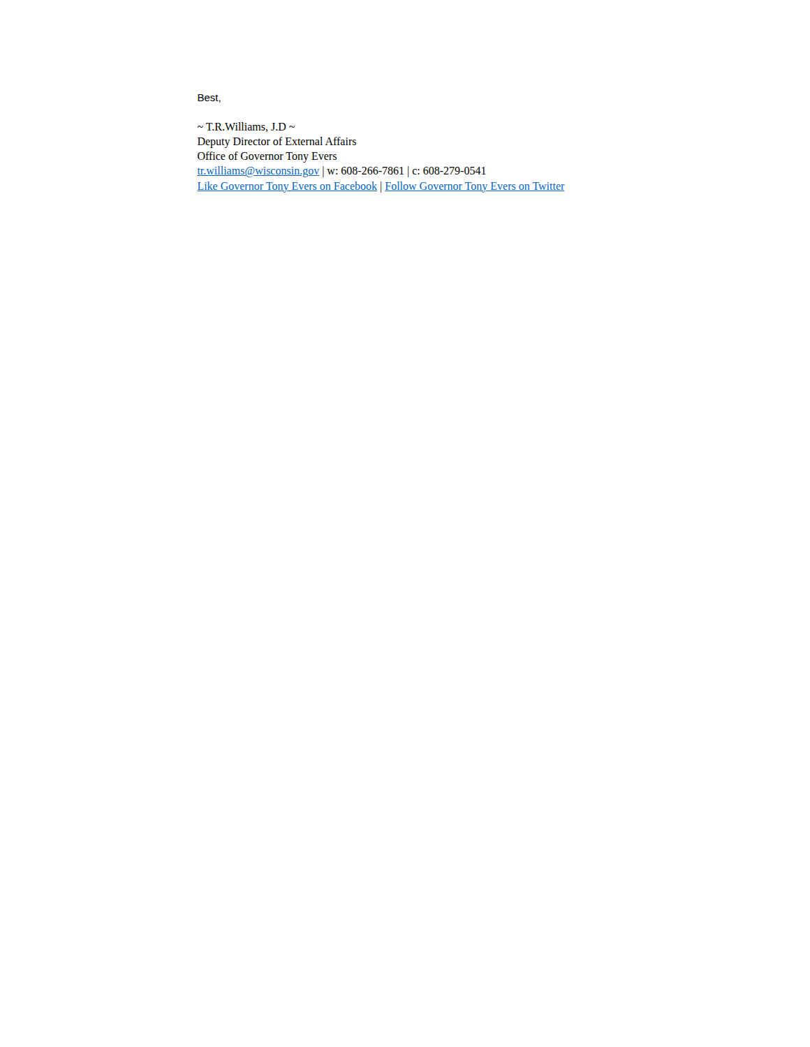Best,
~ T.R.Williams, J.D ~
Deputy Director of External Affairs
Office of Governor Tony Evers
tr.williams@wisconsin.gov | w: 608-266-7861 | c: 608-279-0541
Like Governor Tony Evers on Facebook | Follow Governor Tony Evers on Twitter